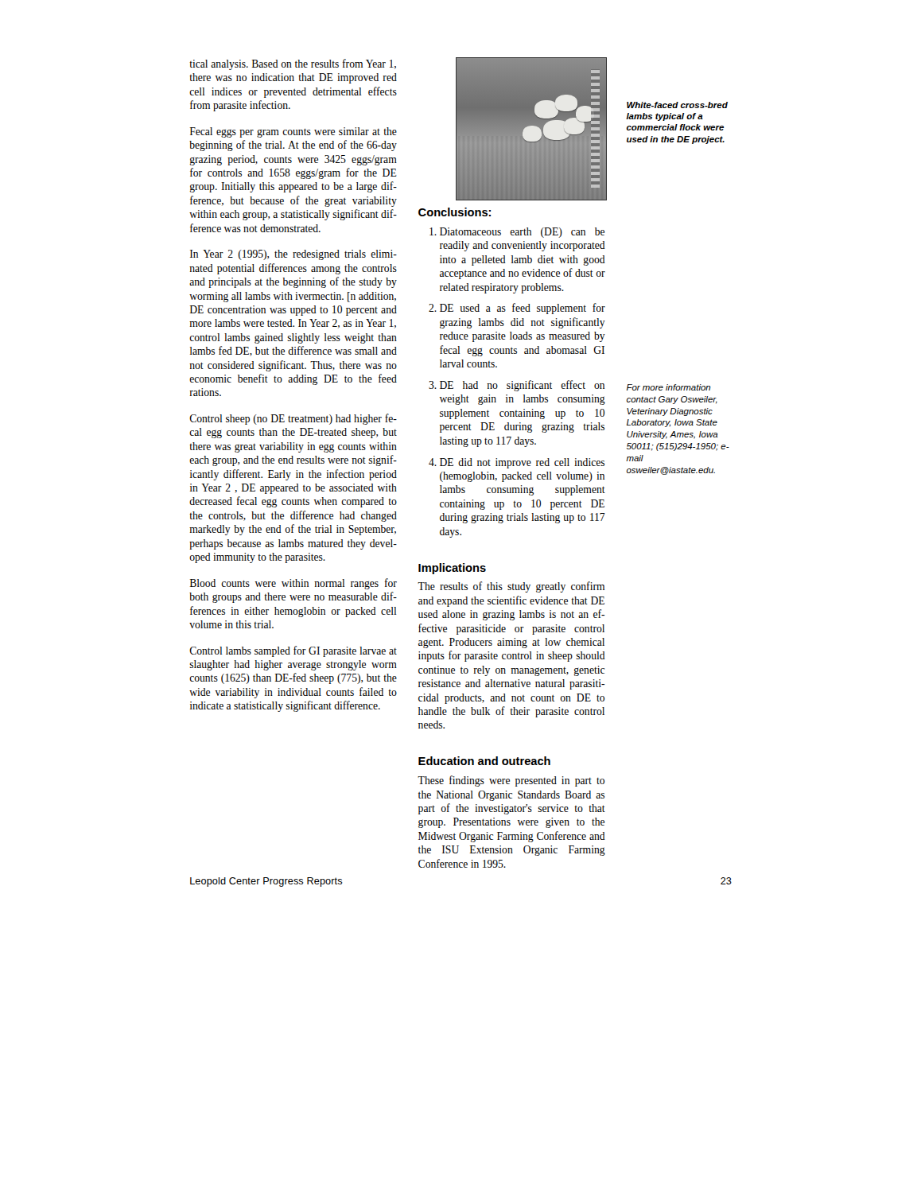tical analysis. Based on the results from Year 1, there was no indication that DE improved red cell indices or prevented detrimental effects from parasite infection.
Fecal eggs per gram counts were similar at the beginning of the trial. At the end of the 66-day grazing period, counts were 3425 eggs/gram for controls and 1658 eggs/gram for the DE group. Initially this appeared to be a large difference, but because of the great variability within each group, a statistically significant difference was not demonstrated.
In Year 2 (1995), the redesigned trials eliminated potential differences among the controls and principals at the beginning of the study by worming all lambs with ivermectin. [n addition, DE concentration was upped to 10 percent and more lambs were tested. In Year 2, as in Year 1, control lambs gained slightly less weight than lambs fed DE, but the difference was small and not considered significant. Thus, there was no economic benefit to adding DE to the feed rations.
Control sheep (no DE treatment) had higher fecal egg counts than the DE-treated sheep, but there was great variability in egg counts within each group, and the end results were not significantly different. Early in the infection period in Year 2 , DE appeared to be associated with decreased fecal egg counts when compared to the controls, but the difference had changed markedly by the end of the trial in September, perhaps because as lambs matured they developed immunity to the parasites.
Blood counts were within normal ranges for both groups and there were no measurable differences in either hemoglobin or packed cell volume in this trial.
Control lambs sampled for GI parasite larvae at slaughter had higher average strongyle worm counts (1625) than DE-fed sheep (775), but the wide variability in individual counts failed to indicate a statistically significant difference.
Conclusions:
Diatomaceous earth (DE) can be readily and conveniently incorporated into a pelleted lamb diet with good acceptance and no evidence of dust or related respiratory problems.
DE used a as feed supplement for grazing lambs did not significantly reduce parasite loads as measured by fecal egg counts and abomasal GI larval counts.
DE had no significant effect on weight gain in lambs consuming supplement containing up to 10 percent DE during grazing trials lasting up to 117 days.
DE did not improve red cell indices (hemoglobin, packed cell volume) in lambs consuming supplement containing up to 10 percent DE during grazing trials lasting up to 117 days.
Implications
The results of this study greatly confirm and expand the scientific evidence that DE used alone in grazing lambs is not an effective parasiticide or parasite control agent. Producers aiming at low chemical inputs for parasite control in sheep should continue to rely on management, genetic resistance and alternative natural parasiticidal products, and not count on DE to handle the bulk of their parasite control needs.
Education and outreach
These findings were presented in part to the National Organic Standards Board as part of the investigator's service to that group. Presentations were given to the Midwest Organic Farming Conference and the ISU Extension Organic Farming Conference in 1995.
White-faced cross-bred lambs typical of a commercial flock were used in the DE project.
For more information contact Gary Osweiler, Veterinary Diagnostic Laboratory, Iowa State University, Ames, Iowa 50011; (515)294-1950; e-mail osweiler@iastate.edu.
Leopold Center Progress Reports 23